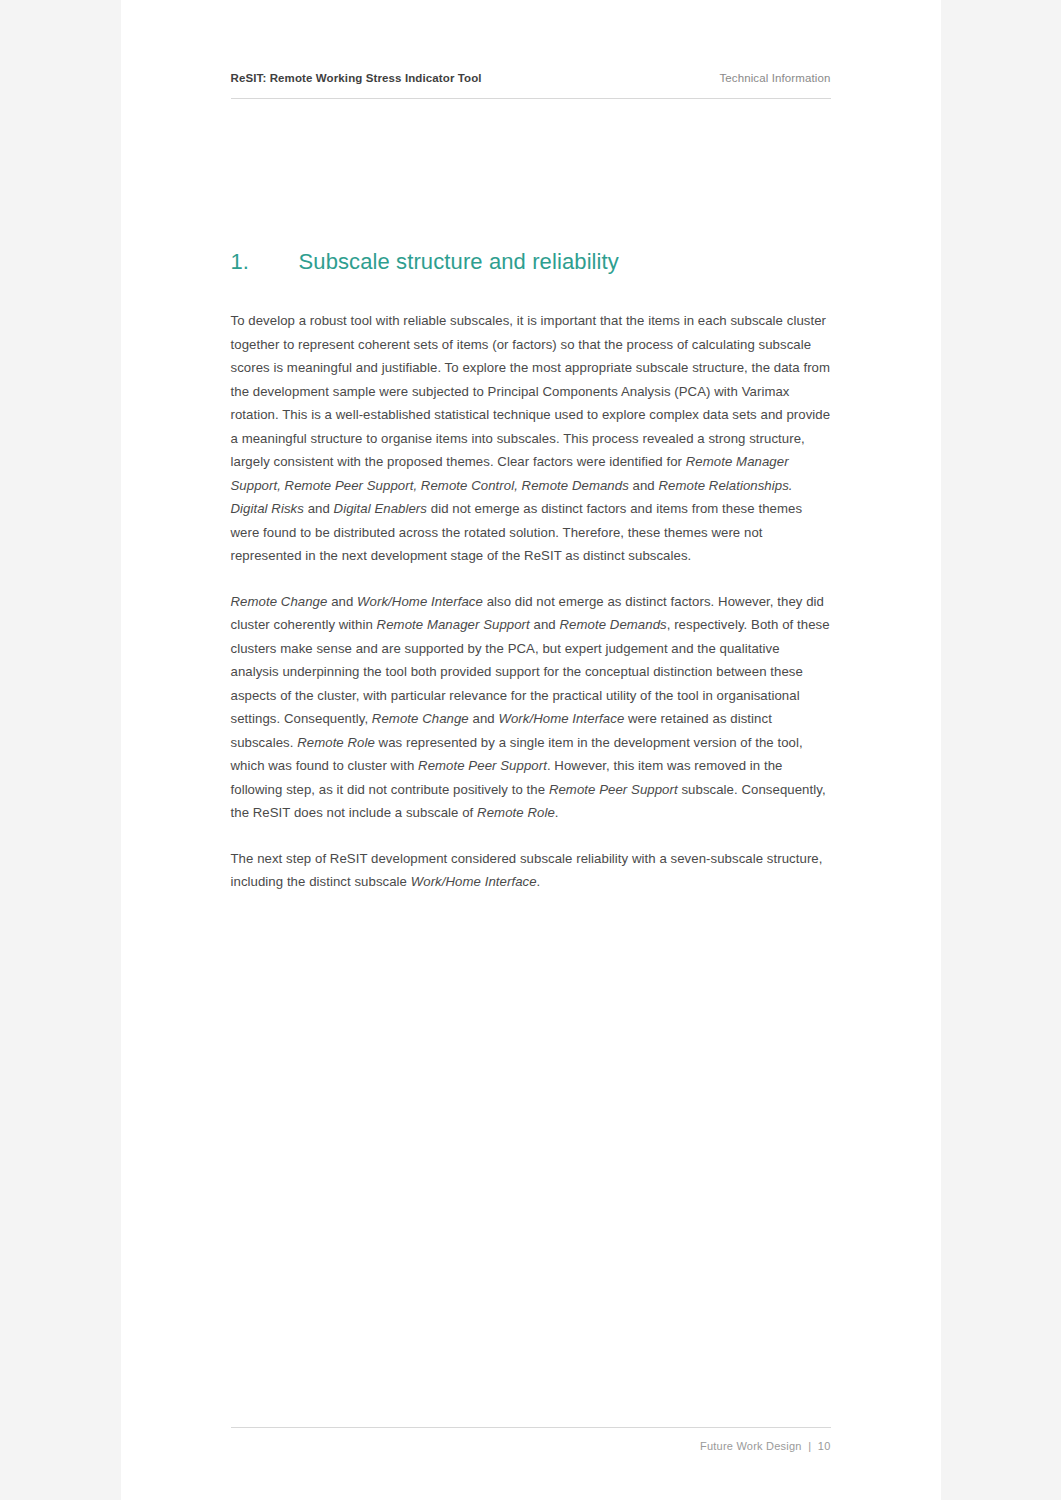ReSIT: Remote Working Stress Indicator Tool Technical Information
1. Subscale structure and reliability
To develop a robust tool with reliable subscales, it is important that the items in each subscale cluster together to represent coherent sets of items (or factors) so that the process of calculating subscale scores is meaningful and justifiable. To explore the most appropriate subscale structure, the data from the development sample were subjected to Principal Components Analysis (PCA) with Varimax rotation. This is a well-established statistical technique used to explore complex data sets and provide a meaningful structure to organise items into subscales. This process revealed a strong structure, largely consistent with the proposed themes. Clear factors were identified for Remote Manager Support, Remote Peer Support, Remote Control, Remote Demands and Remote Relationships. Digital Risks and Digital Enablers did not emerge as distinct factors and items from these themes were found to be distributed across the rotated solution. Therefore, these themes were not represented in the next development stage of the ReSIT as distinct subscales.
Remote Change and Work/Home Interface also did not emerge as distinct factors. However, they did cluster coherently within Remote Manager Support and Remote Demands, respectively. Both of these clusters make sense and are supported by the PCA, but expert judgement and the qualitative analysis underpinning the tool both provided support for the conceptual distinction between these aspects of the cluster, with particular relevance for the practical utility of the tool in organisational settings. Consequently, Remote Change and Work/Home Interface were retained as distinct subscales. Remote Role was represented by a single item in the development version of the tool, which was found to cluster with Remote Peer Support. However, this item was removed in the following step, as it did not contribute positively to the Remote Peer Support subscale. Consequently, the ReSIT does not include a subscale of Remote Role.
The next step of ReSIT development considered subscale reliability with a seven-subscale structure, including the distinct subscale Work/Home Interface.
Future Work Design | 10